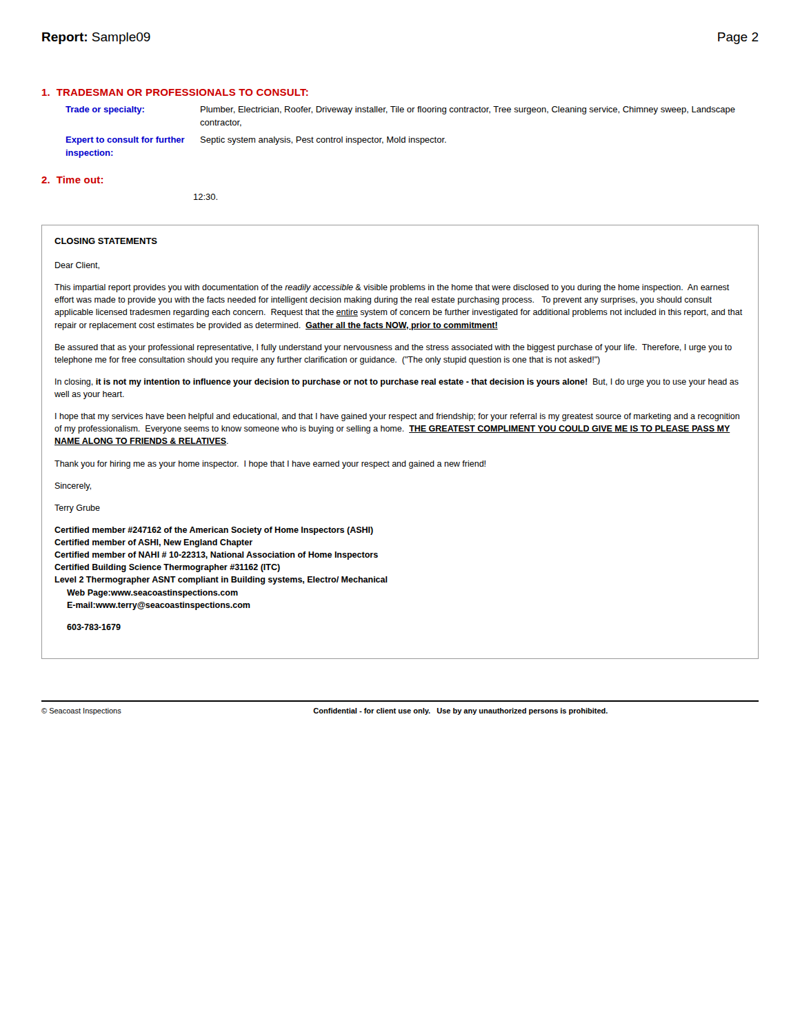Report: Sample09
Page 2
TRADESMAN OR PROFESSIONALS TO CONSULT:
Trade or specialty:
Plumber, Electrician, Roofer, Driveway installer, Tile or flooring contractor, Tree surgeon, Cleaning service, Chimney sweep, Landscape contractor,
Expert to consult for further inspection:
Septic system analysis, Pest control inspector, Mold inspector.
Time out:
12:30.
CLOSING STATEMENTS
Dear Client,
This impartial report provides you with documentation of the readily accessible & visible problems in the home that were disclosed to you during the home inspection. An earnest effort was made to provide you with the facts needed for intelligent decision making during the real estate purchasing process. To prevent any surprises, you should consult applicable licensed tradesmen regarding each concern. Request that the entire system of concern be further investigated for additional problems not included in this report, and that repair or replacement cost estimates be provided as determined. Gather all the facts NOW, prior to commitment!
Be assured that as your professional representative, I fully understand your nervousness and the stress associated with the biggest purchase of your life. Therefore, I urge you to telephone me for free consultation should you require any further clarification or guidance. ("The only stupid question is one that is not asked!")
In closing, it is not my intention to influence your decision to purchase or not to purchase real estate - that decision is yours alone! But, I do urge you to use your head as well as your heart.
I hope that my services have been helpful and educational, and that I have gained your respect and friendship; for your referral is my greatest source of marketing and a recognition of my professionalism. Everyone seems to know someone who is buying or selling a home. THE GREATEST COMPLIMENT YOU COULD GIVE ME IS TO PLEASE PASS MY NAME ALONG TO FRIENDS & RELATIVES.
Thank you for hiring me as your home inspector. I hope that I have earned your respect and gained a new friend!
Sincerely,
Terry Grube
Certified member #247162 of the American Society of Home Inspectors (ASHI)
Certified member of ASHI, New England Chapter
Certified member of NAHI # 10-22313, National Association of Home Inspectors
Certified Building Science Thermographer #31162 (ITC)
Level 2 Thermographer ASNT compliant in Building systems, Electro/ Mechanical
Web Page:www.seacoastinspections.com E-mail:www.terry@seacoastinspections.com
603-783-1679
© Seacoast Inspections
Confidential - for client use only. Use by any unauthorized persons is prohibited.